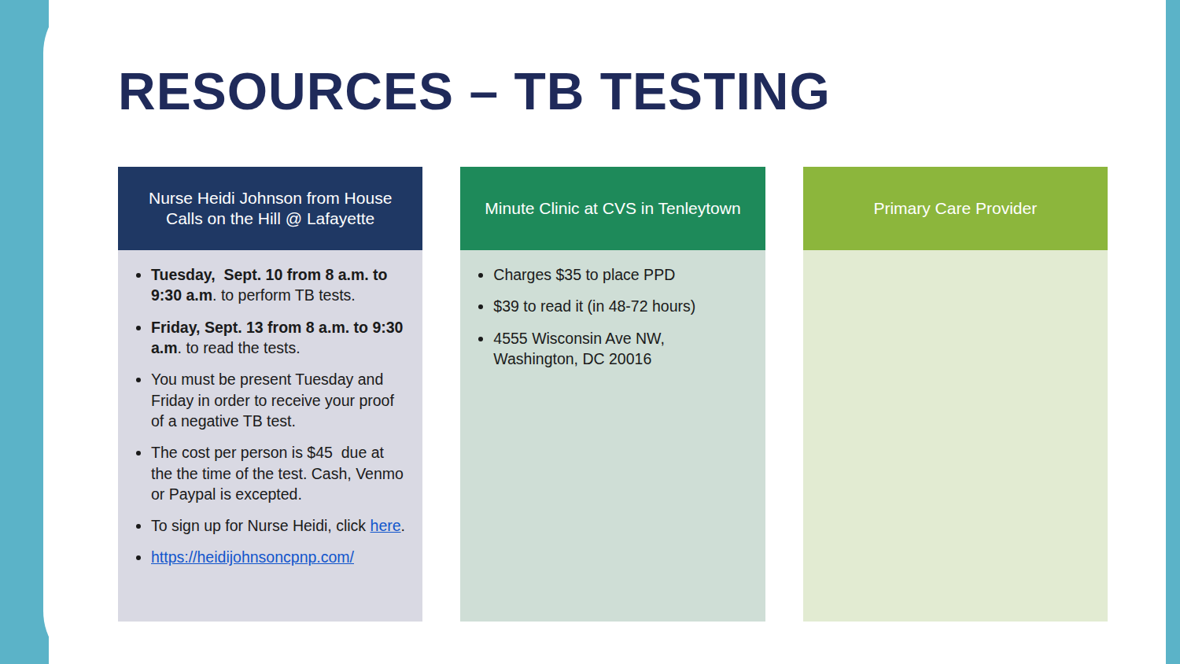Resources – TB Testing
Nurse Heidi Johnson from House Calls on the Hill @ Lafayette
Tuesday, Sept. 10 from 8 a.m. to 9:30 a.m. to perform TB tests.
Friday, Sept. 13 from 8 a.m. to 9:30 a.m. to read the tests.
You must be present Tuesday and Friday in order to receive your proof of a negative TB test.
The cost per person is $45 due at the the time of the test. Cash, Venmo or Paypal is excepted.
To sign up for Nurse Heidi, click here.
https://heidijohnsoncpnp.com/
Minute Clinic at CVS in Tenleytown
Charges $35 to place PPD
$39 to read it (in 48-72 hours)
4555 Wisconsin Ave NW, Washington, DC 20016
Primary Care Provider